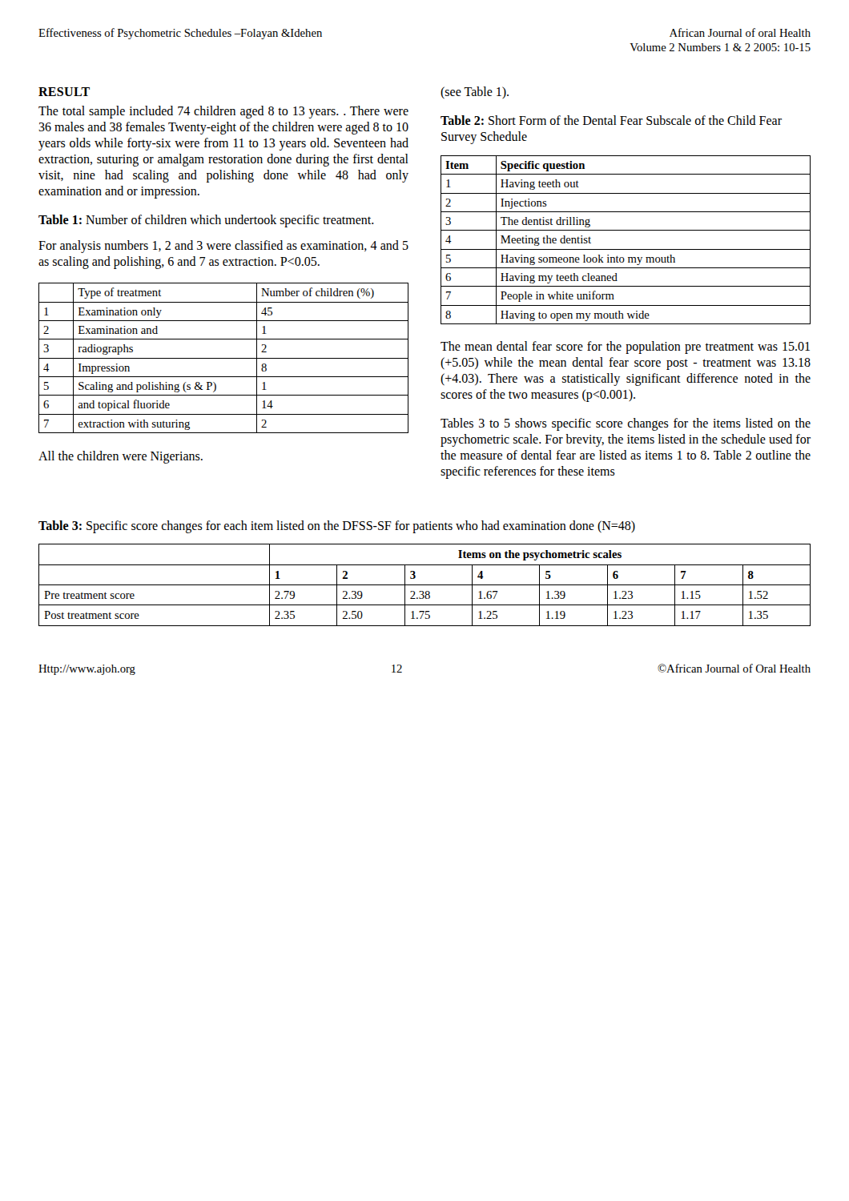Effectiveness of Psychometric Schedules –Folayan &Idehen
African Journal of oral Health
Volume 2 Numbers 1 & 2 2005: 10-15
RESULT
The total sample included 74 children aged 8 to 13 years. . There were 36 males and 38 females Twenty-eight of the children were aged 8 to 10 years olds while forty-six were from 11 to 13 years old. Seventeen had extraction, suturing or amalgam restoration done during the first dental visit, nine had scaling and polishing done while 48 had only examination and or impression.
Table 1: Number of children which undertook specific treatment.
For analysis numbers 1, 2 and 3 were classified as examination, 4 and 5 as scaling and polishing, 6 and 7 as extraction. P<0.05.
| | Type of treatment | Number of children (%) |
| 1 | Examination only | 45 |
| 2 | Examination and | 1 |
| 3 | radiographs | 2 |
| 4 | Impression | 8 |
| 5 | Scaling and polishing (s & P) | 1 |
| 6 | and topical fluoride | 14 |
| 7 | extraction with suturing | 2 |
All the children were Nigerians.
(see Table 1).
Table 2: Short Form of the Dental Fear Subscale of the Child Fear Survey Schedule
| Item | Specific question |
| --- | --- |
| 1 | Having teeth out |
| 2 | Injections |
| 3 | The dentist drilling |
| 4 | Meeting the dentist |
| 5 | Having someone look into my mouth |
| 6 | Having my teeth cleaned |
| 7 | People in white uniform |
| 8 | Having to open my mouth wide |
The mean dental fear score for the population pre treatment was 15.01 (+5.05) while the mean dental fear score post - treatment was 13.18 (+4.03). There was a statistically significant difference noted in the scores of the two measures (p<0.001).
Tables 3 to 5 shows specific score changes for the items listed on the psychometric scale. For brevity, the items listed in the schedule used for the measure of dental fear are listed as items 1 to 8. Table 2 outline the specific references for these items
Table 3: Specific score changes for each item listed on the DFSS-SF for patients who had examination done (N=48)
| | Items on the psychometric scales |
| | 1 | 2 | 3 | 4 | 5 | 6 | 7 | 8 |
| Pre treatment score | 2.79 | 2.39 | 2.38 | 1.67 | 1.39 | 1.23 | 1.15 | 1.52 |
| Post treatment score | 2.35 | 2.50 | 1.75 | 1.25 | 1.19 | 1.23 | 1.17 | 1.35 |
Http://www.ajoh.org
12
©African Journal of Oral Health